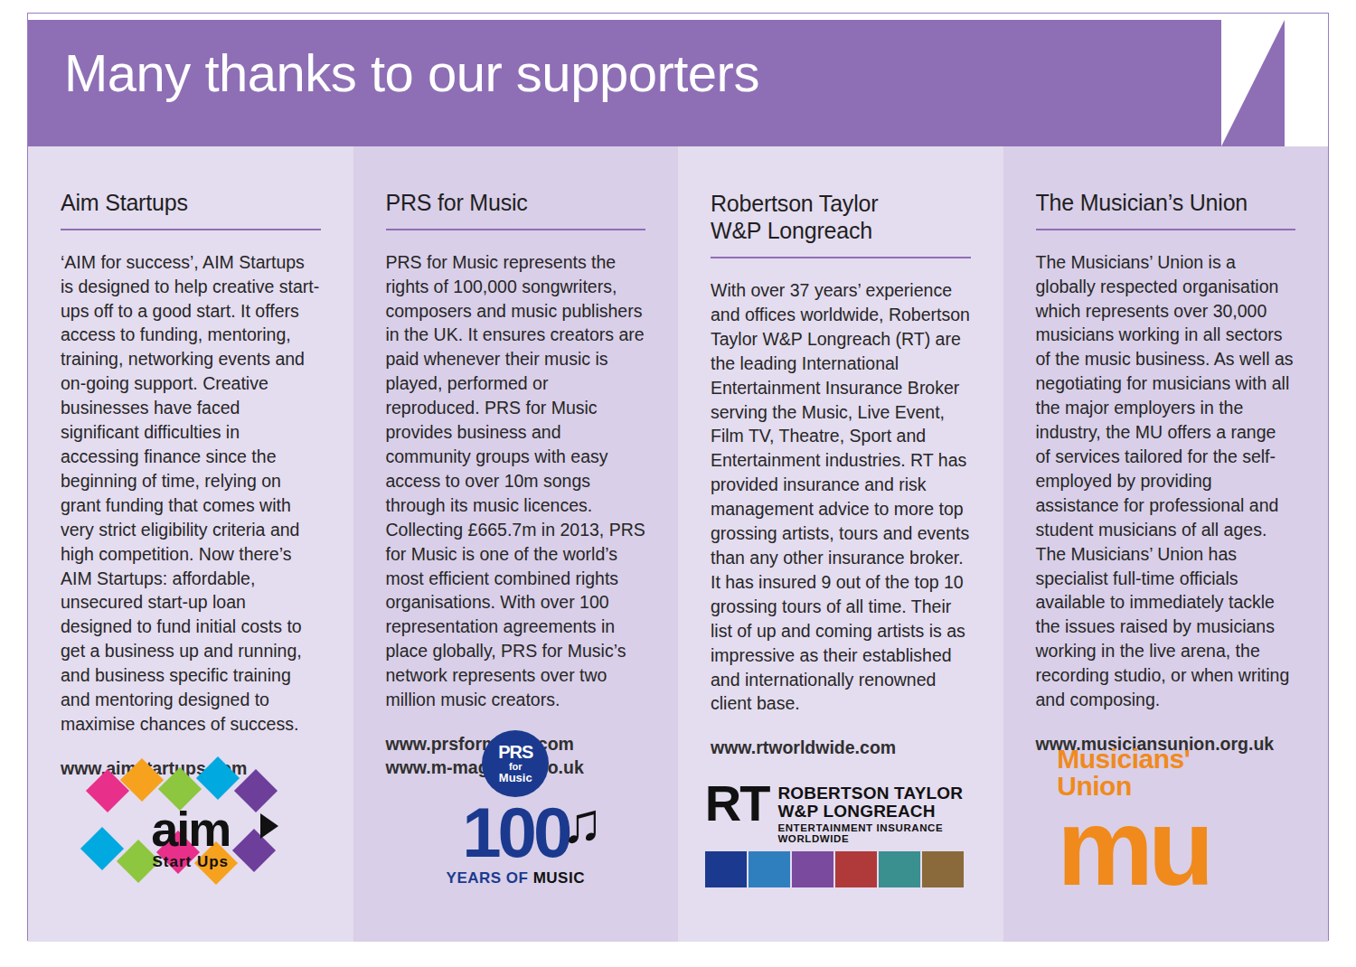Many thanks to our supporters
Aim Startups
‘AIM for success’, AIM Startups is designed to help creative start-ups off to a good start. It offers access to funding, mentoring, training, networking events and on-going support. Creative businesses have faced significant difficulties in accessing finance since the beginning of time, relying on grant funding that comes with very strict eligibility criteria and high competition. Now there’s AIM Startups: affordable, unsecured start-up loan designed to fund initial costs to get a business up and running, and business specific training and mentoring designed to maximise chances of success.
www.aimstartups.com
aim
Start Ups
PRS for Music
PRS for Music represents the rights of 100,000 songwriters, composers and music publishers in the UK. It ensures creators are paid whenever their music is played, performed or reproduced. PRS for Music provides business and community groups with easy access to over 10m songs through its music licences. Collecting £665.7m in 2013, PRS for Music is one of the world’s most efficient combined rights organisations. With over 100 representation agreements in place globally, PRS for Music’s network represents over two million music creators.
www.prsformusic.com
www.m-magazine.co.uk
PRS for Music
100♫
YEARS OF MUSIC
Robertson Taylor
W&P Longreach
With over 37 years’ experience and offices worldwide, Robertson Taylor W&P Longreach (RT) are the leading International Entertainment Insurance Broker serving the Music, Live Event, Film TV, Theatre, Sport and Entertainment industries. RT has provided insurance and risk management advice to more top grossing artists, tours and events than any other insurance broker. It has insured 9 out of the top 10 grossing tours of all time. Their list of up and coming artists is as impressive as their established and internationally renowned client base.
www.rtworldwide.com
RT
ROBERTSON TAYLOR
W&P LONGREACH
ENTERTAINMENT INSURANCE WORLDWIDE
The Musician’s Union
The Musicians’ Union is a globally respected organisation which represents over 30,000 musicians working in all sectors of the music business. As well as negotiating for musicians with all the major employers in the industry, the MU offers a range of services tailored for the self-employed by providing assistance for professional and student musicians of all ages. The Musicians’ Union has specialist full-time officials available to immediately tackle the issues raised by musicians working in the live arena, the recording studio, or when writing and composing.
www.musiciansunion.org.uk
Musicians'
Union
mu